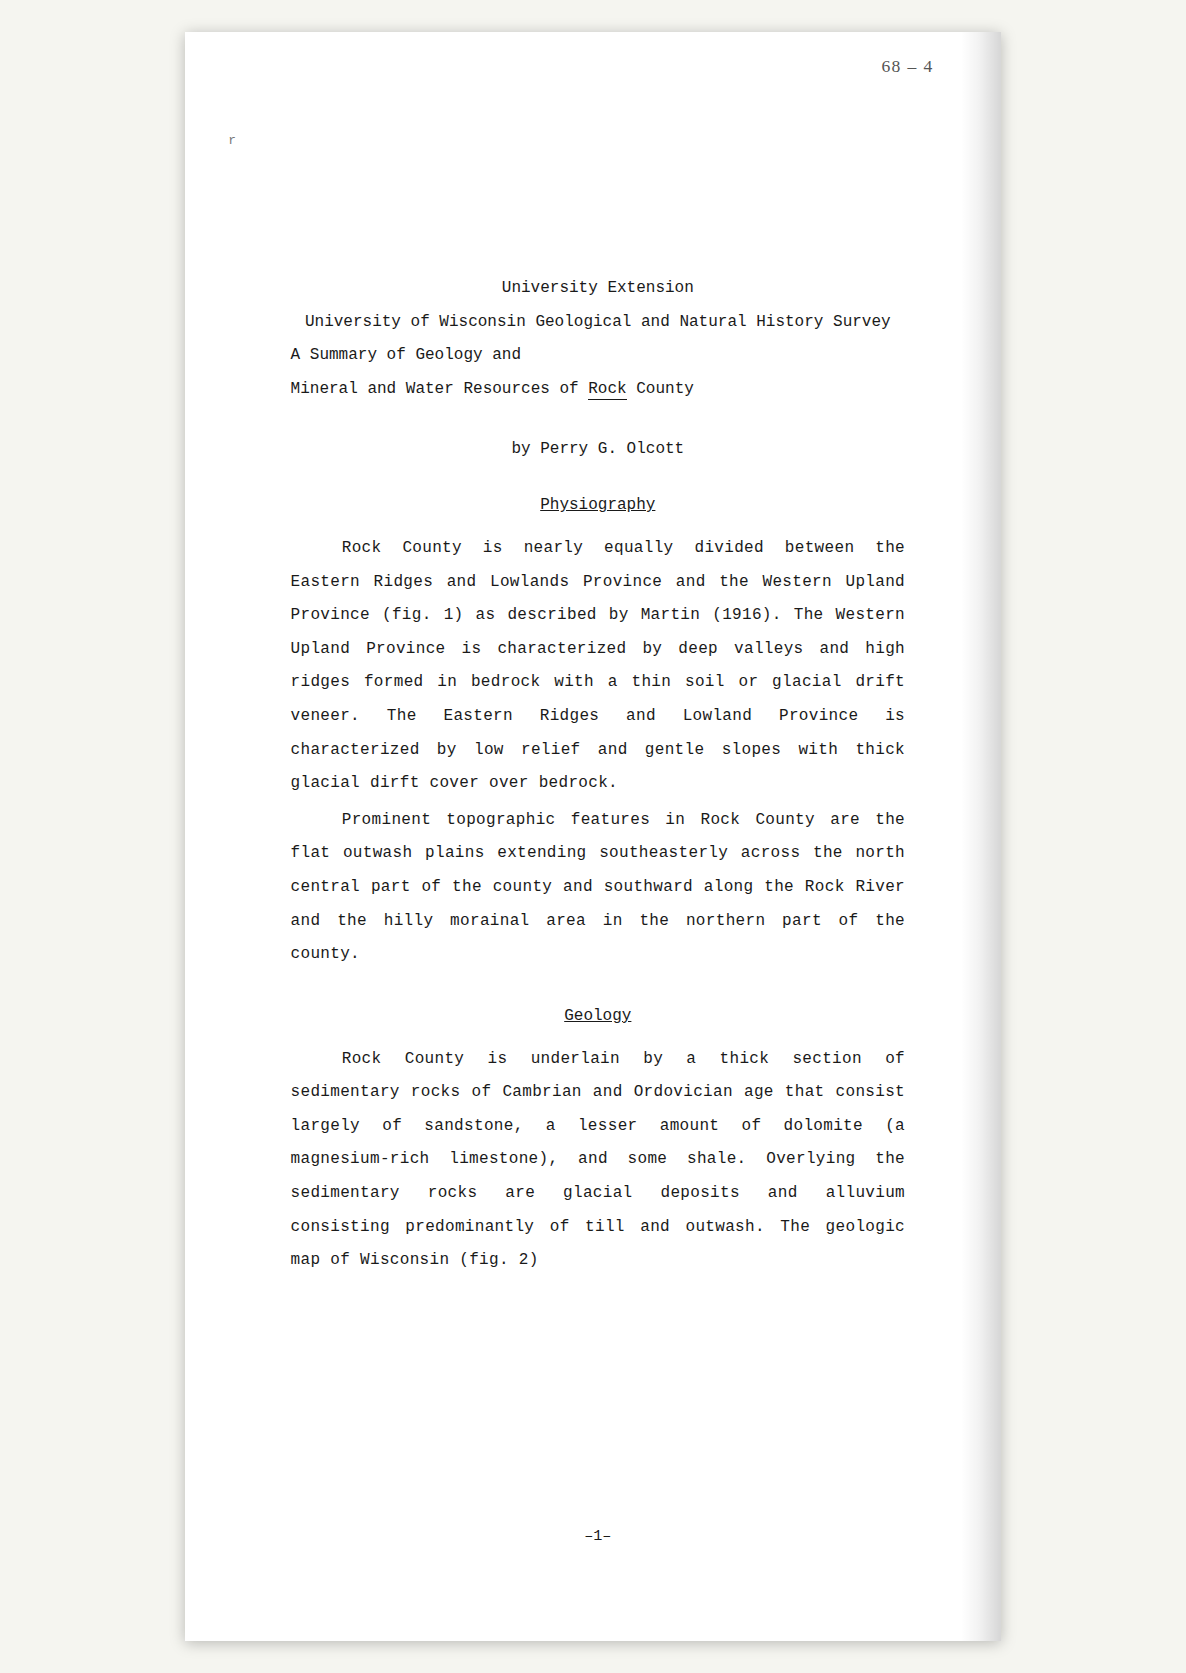68 – 4
r
University Extension University of Wisconsin Geological and Natural History Survey
A Summary of Geology and Mineral and Water Resources of Rock County
by Perry G. Olcott
Physiography
Rock County is nearly equally divided between the Eastern Ridges and Lowlands Province and the Western Upland Province (fig. 1) as described by Martin (1916). The Western Upland Province is characterized by deep valleys and high ridges formed in bedrock with a thin soil or glacial drift veneer. The Eastern Ridges and Lowland Province is characterized by low relief and gentle slopes with thick glacial dirft cover over bedrock.
Prominent topographic features in Rock County are the flat outwash plains extending southeasterly across the north central part of the county and southward along the Rock River and the hilly morainal area in the northern part of the county.
Geology
Rock County is underlain by a thick section of sedimentary rocks of Cambrian and Ordovician age that consist largely of sandstone, a lesser amount of dolomite (a magnesium-rich limestone), and some shale. Overlying the sedimentary rocks are glacial deposits and alluvium consisting predominantly of till and outwash. The geologic map of Wisconsin (fig. 2)
–1–